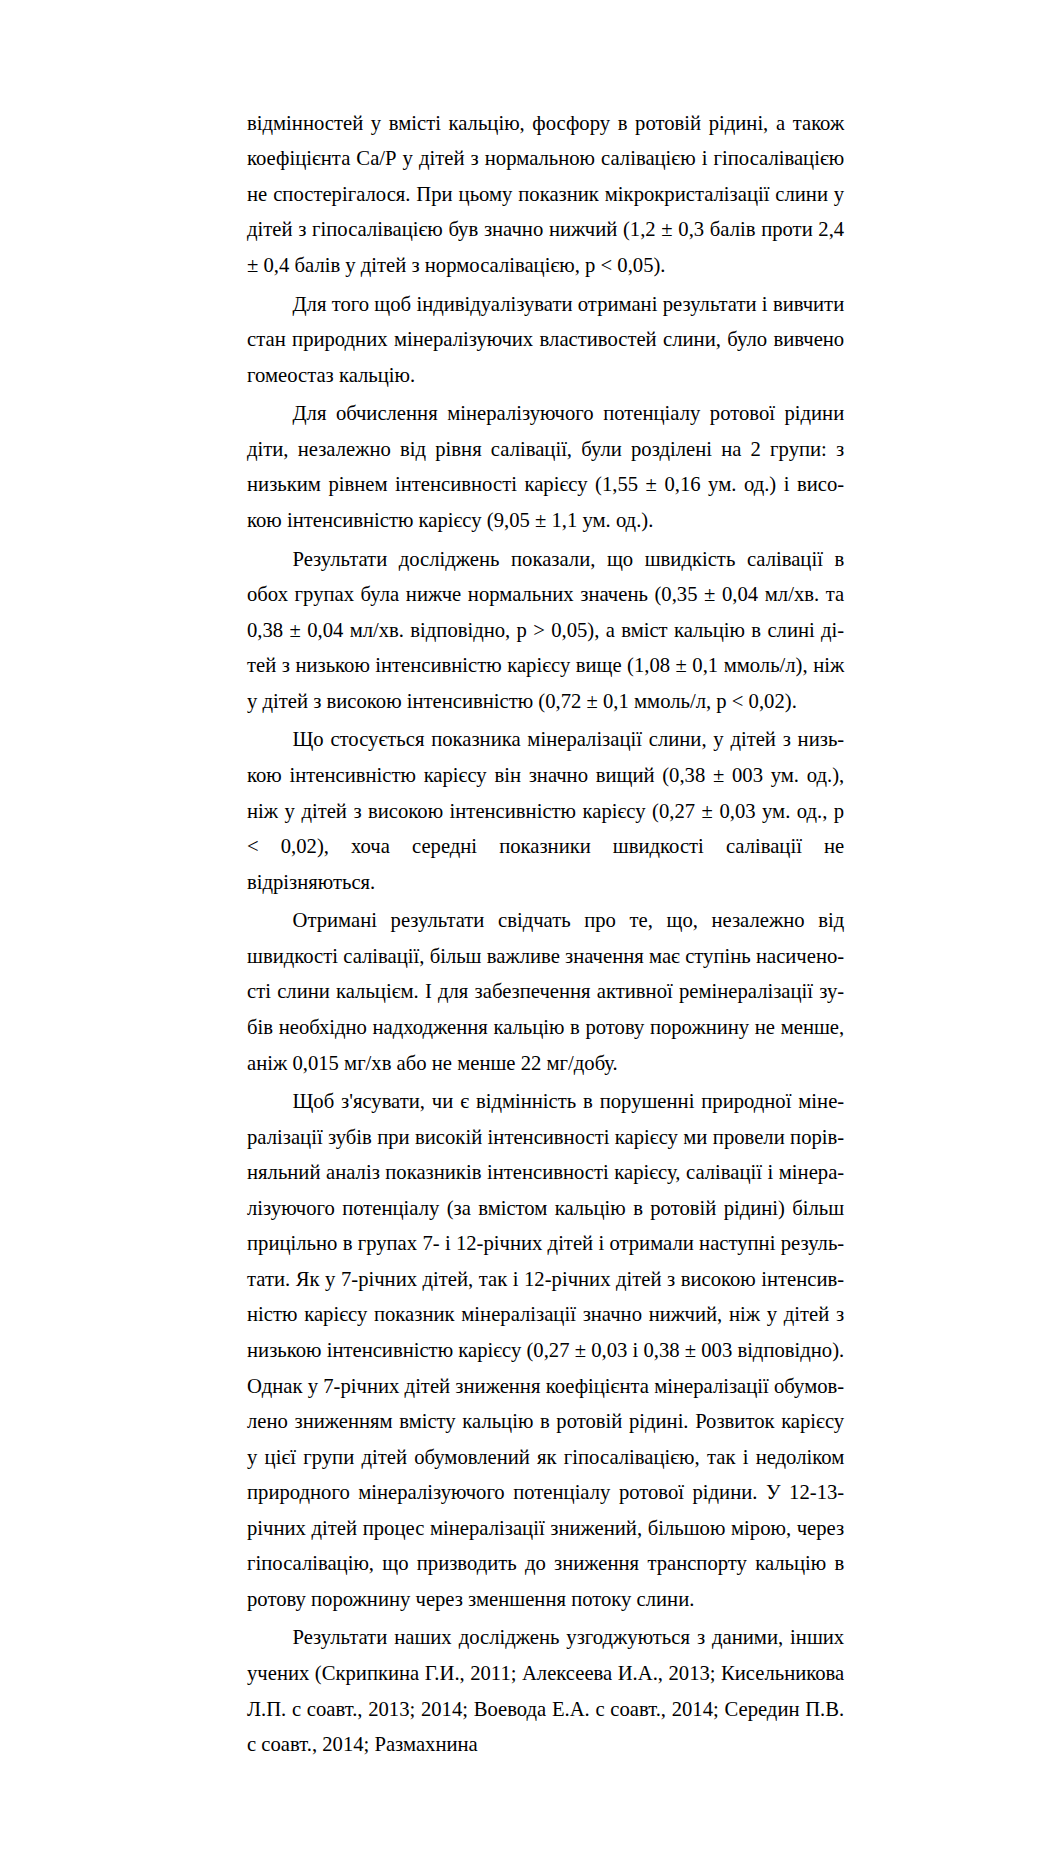відмінностей у вмісті кальцію, фосфору в ротовій рідині, а також коефіцієнта Са/Р у дітей з нормальною салівацією і гіпосалівацією не спостерігалося. При цьому показник мікрокристалізації слини у дітей з гіпосалівацією був значно нижчий (1,2 ± 0,3 балів проти 2,4 ± 0,4 балів у дітей з нормосалівацією, p < 0,05).
Для того щоб індивідуалізувати отримані результати і вивчити стан природних мінералізуючих властивостей слини, було вивчено гомеостаз кальцію.
Для обчислення мінералізуючого потенціалу ротової рідини діти, незалежно від рівня салівації, були розділені на 2 групи: з низьким рівнем інтенсивності карієсу (1,55 ± 0,16 ум. од.) і високою інтенсивністю карієсу (9,05 ± 1,1 ум. од.).
Результати досліджень показали, що швидкість салівації в обох групах була нижче нормальних значень (0,35 ± 0,04 мл/хв. та 0,38 ± 0,04 мл/хв. відповідно, p > 0,05), а вміст кальцію в слині дітей з низькою інтенсивністю карієсу вище (1,08 ± 0,1 ммоль/л), ніж у дітей з високою інтенсивністю (0,72 ± 0,1 ммоль/л, p < 0,02).
Що стосується показника мінералізації слини, у дітей з низькою інтенсивністю карієсу він значно вищий (0,38 ± 003 ум. од.), ніж у дітей з високою інтенсивністю карієсу (0,27 ± 0,03 ум. од., p < 0,02), хоча середні показники швидкості салівації не відрізняються.
Отримані результати свідчать про те, що, незалежно від швидкості салівації, більш важливе значення має ступінь насиченості слини кальцієм. І для забезпечення активної ремінералізації зубів необхідно надходження кальцію в ротову порожнину не менше, аніж 0,015 мг/хв або не менше 22 мг/добу.
Щоб з'ясувати, чи є відмінність в порушенні природної мінералізації зубів при високій інтенсивності карієсу ми провели порівняльний аналіз показників інтенсивності карієсу, салівації і мінералізуючого потенціалу (за вмістом кальцію в ротовій рідині) більш прицільно в групах 7- і 12-річних дітей і отримали наступні результати. Як у 7-річних дітей, так і 12-річних дітей з високою інтенсивністю карієсу показник мінералізації значно нижчий, ніж у дітей з низькою інтенсивністю карієсу (0,27 ± 0,03 і 0,38 ± 003 відповідно). Однак у 7-річних дітей зниження коефіцієнта мінералізації обумовлено зниженням вмісту кальцію в ротовій рідині. Розвиток карієсу у цієї групи дітей обумовлений як гіпосалівацією, так і недоліком природного мінералізуючого потенціалу ротової рідини. У 12-13-річних дітей процес мінералізації знижений, більшою мірою, через гіпосалівацію, що призводить до зниження транспорту кальцію в ротову порожнину через зменшення потоку слини.
Результати наших досліджень узгоджуються з даними, інших учених (Скрипкина Г.И., 2011; Алексеева И.А., 2013; Кисельникова Л.П. с соавт., 2013; 2014; Воевода Е.А. с соавт., 2014; Середин П.В. с соавт., 2014; Размахнина